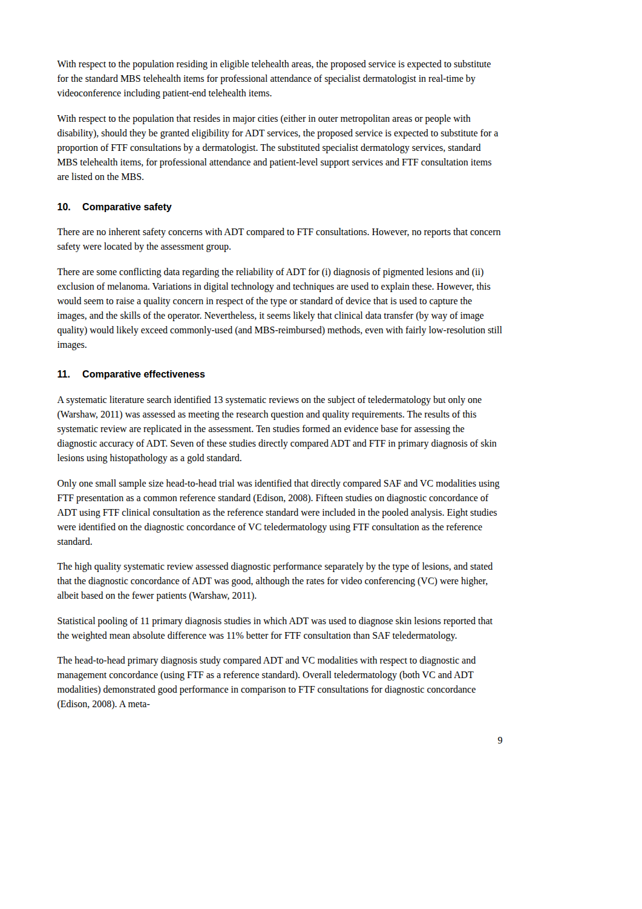With respect to the population residing in eligible telehealth areas, the proposed service is expected to substitute for the standard MBS telehealth items for professional attendance of specialist dermatologist in real-time by videoconference including patient-end telehealth items.
With respect to the population that resides in major cities (either in outer metropolitan areas or people with disability), should they be granted eligibility for ADT services, the proposed service is expected to substitute for a proportion of FTF consultations by a dermatologist. The substituted specialist dermatology services, standard MBS telehealth items, for professional attendance and patient-level support services and FTF consultation items are listed on the MBS.
10. Comparative safety
There are no inherent safety concerns with ADT compared to FTF consultations. However, no reports that concern safety were located by the assessment group.
There are some conflicting data regarding the reliability of ADT for (i) diagnosis of pigmented lesions and (ii) exclusion of melanoma. Variations in digital technology and techniques are used to explain these. However, this would seem to raise a quality concern in respect of the type or standard of device that is used to capture the images, and the skills of the operator. Nevertheless, it seems likely that clinical data transfer (by way of image quality) would likely exceed commonly-used (and MBS-reimbursed) methods, even with fairly low-resolution still images.
11. Comparative effectiveness
A systematic literature search identified 13 systematic reviews on the subject of teledermatology but only one (Warshaw, 2011) was assessed as meeting the research question and quality requirements. The results of this systematic review are replicated in the assessment. Ten studies formed an evidence base for assessing the diagnostic accuracy of ADT. Seven of these studies directly compared ADT and FTF in primary diagnosis of skin lesions using histopathology as a gold standard.
Only one small sample size head-to-head trial was identified that directly compared SAF and VC modalities using FTF presentation as a common reference standard (Edison, 2008). Fifteen studies on diagnostic concordance of ADT using FTF clinical consultation as the reference standard were included in the pooled analysis. Eight studies were identified on the diagnostic concordance of VC teledermatology using FTF consultation as the reference standard.
The high quality systematic review assessed diagnostic performance separately by the type of lesions, and stated that the diagnostic concordance of ADT was good, although the rates for video conferencing (VC) were higher, albeit based on the fewer patients (Warshaw, 2011).
Statistical pooling of 11 primary diagnosis studies in which ADT was used to diagnose skin lesions reported that the weighted mean absolute difference was 11% better for FTF consultation than SAF teledermatology.
The head-to-head primary diagnosis study compared ADT and VC modalities with respect to diagnostic and management concordance (using FTF as a reference standard). Overall teledermatology (both VC and ADT modalities) demonstrated good performance in comparison to FTF consultations for diagnostic concordance (Edison, 2008). A meta-
9